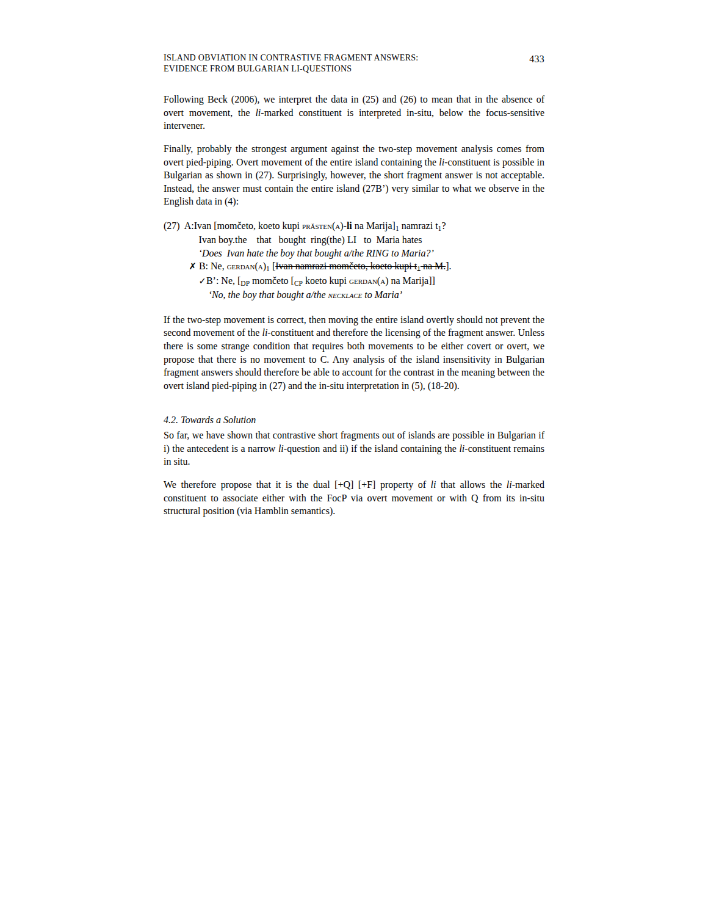Island obviation in contrastive fragment answers:
Evidence from Bulgarian li-questions
433
Following Beck (2006), we interpret the data in (25) and (26) to mean that in the absence of overt movement, the li-marked constituent is interpreted in-situ, below the focus-sensitive intervener.
Finally, probably the strongest argument against the two-step movement analysis comes from overt pied-piping. Overt movement of the entire island containing the li-constituent is possible in Bulgarian as shown in (27). Surprisingly, however, the short fragment answer is not acceptable. Instead, the answer must contain the entire island (27B’) very similar to what we observe in the English data in (4):
(27) A:Ivan [momčeto, koeto kupi prăsten(a)-li na Marija]1 namrazi t1? Ivan boy.the that bought ring(the) LI to Maria hates ‘Does Ivan hate the boy that bought a/the RING to Maria?’ ✗ B: Ne, gerdan(a)1 [Ivan namrazi momčeto, koeto kupi t1 na M.]. ✓B’: Ne, [DP momčeto [CP koeto kupi gerdan(a) na Marija]] ‘No, the boy that bought a/the necklace to Maria’
If the two-step movement is correct, then moving the entire island overtly should not prevent the second movement of the li-constituent and therefore the licensing of the fragment answer. Unless there is some strange condition that requires both movements to be either covert or overt, we propose that there is no movement to C. Any analysis of the island insensitivity in Bulgarian fragment answers should therefore be able to account for the contrast in the meaning between the overt island pied-piping in (27) and the in-situ interpretation in (5), (18-20).
4.2. Towards a Solution
So far, we have shown that contrastive short fragments out of islands are possible in Bulgarian if i) the antecedent is a narrow li-question and ii) if the island containing the li-constituent remains in situ.
We therefore propose that it is the dual [+Q] [+F] property of li that allows the li-marked constituent to associate either with the FocP via overt movement or with Q from its in-situ structural position (via Hamblin semantics).